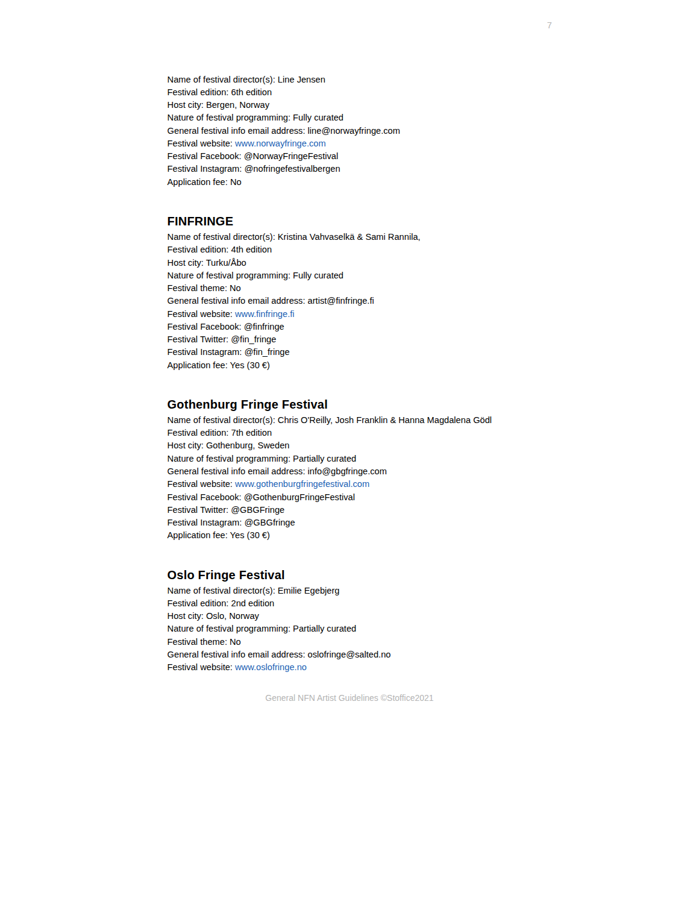7
Name of festival director(s): Line Jensen
Festival edition: 6th edition
Host city: Bergen, Norway
Nature of festival programming: Fully curated
General festival info email address: line@norwayfringe.com
Festival website: www.norwayfringe.com
Festival Facebook: @NorwayFringeFestival
Festival Instagram: @nofringefestivalbergen
Application fee: No
FINFRINGE
Name of festival director(s): Kristina Vahvaselkä & Sami Rannila,
Festival edition: 4th edition
Host city: Turku/Åbo
Nature of festival programming: Fully curated
Festival theme: No
General festival info email address: artist@finfringe.fi
Festival website: www.finfringe.fi
Festival Facebook: @finfringe
Festival Twitter: @fin_fringe
Festival Instagram: @fin_fringe
Application fee: Yes (30 €)
Gothenburg Fringe Festival
Name of festival director(s): Chris O'Reilly, Josh Franklin & Hanna Magdalena Gödl
Festival edition: 7th edition
Host city: Gothenburg, Sweden
Nature of festival programming: Partially curated
General festival info email address: info@gbgfringe.com
Festival website: www.gothenburgfringefestival.com
Festival Facebook: @GothenburgFringeFestival
Festival Twitter: @GBGFringe
Festival Instagram: @GBGfringe
Application fee: Yes (30 €)
Oslo Fringe Festival
Name of festival director(s): Emilie Egebjerg
Festival edition: 2nd edition
Host city: Oslo, Norway
Nature of festival programming: Partially curated
Festival theme: No
General festival info email address: oslofringe@salted.no
Festival website: www.oslofringe.no
General NFN Artist Guidelines ©Stoffice2021